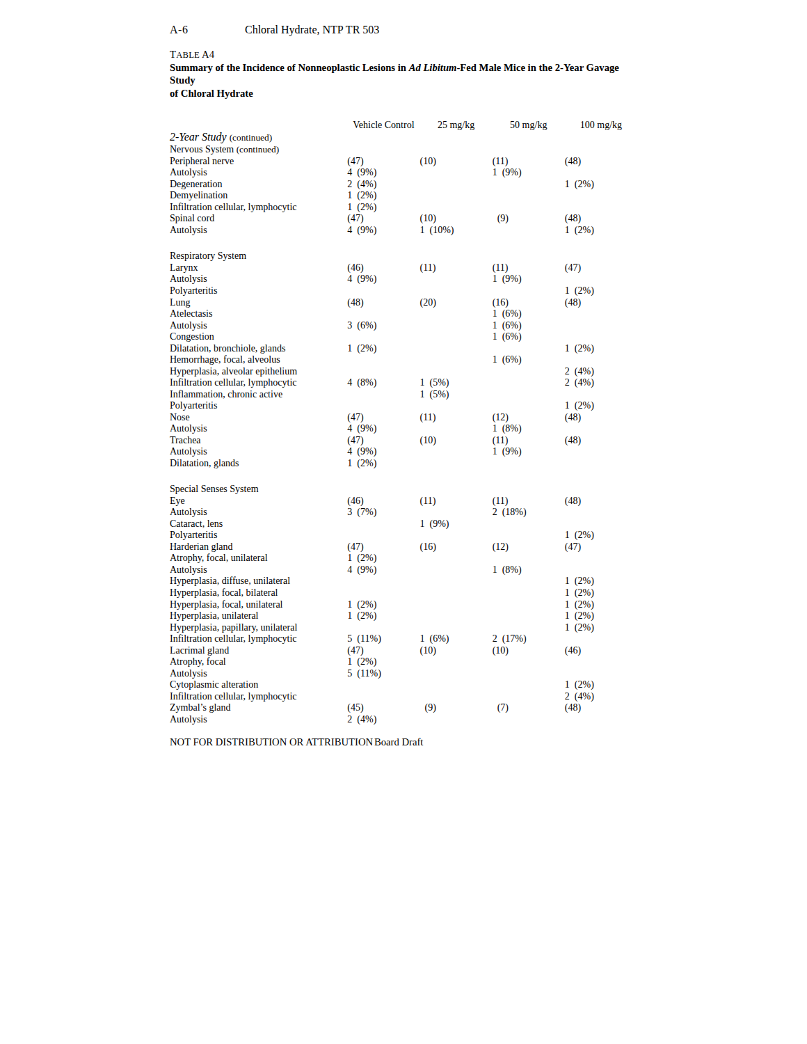A-6 Chloral Hydrate, NTP TR 503
TABLE A4
Summary of the Incidence of Nonneoplastic Lesions in Ad Libitum-Fed Male Mice in the 2-Year Gavage Study
of Chloral Hydrate
| | Vehicle Control | 25 mg/kg | 50 mg/kg | 100 mg/kg |
| --- | --- | --- | --- | --- |
| 2-Year Study (continued) | | | | |
| Nervous System (continued) | | | | |
| Peripheral nerve | (47) | (10) | (11) | (48) |
| Autolysis | 4 (9%) | | 1 (9%) | |
| Degeneration | 2 (4%) | | | 1 (2%) |
| Demyelination | 1 (2%) | | | |
| Infiltration cellular, lymphocytic | 1 (2%) | | | |
| Spinal cord | (47) | (10) | (9) | (48) |
| Autolysis | 4 (9%) | 1 (10%) | | 1 (2%) |
| Respiratory System | | | | |
| Larynx | (46) | (11) | (11) | (47) |
| Autolysis | 4 (9%) | | 1 (9%) | |
| Polyarteritis | | | | 1 (2%) |
| Lung | (48) | (20) | (16) | (48) |
| Atelectasis | | | 1 (6%) | |
| Autolysis | 3 (6%) | | 1 (6%) | |
| Congestion | | | 1 (6%) | |
| Dilatation, bronchiole, glands | 1 (2%) | | | 1 (2%) |
| Hemorrhage, focal, alveolus | | | 1 (6%) | |
| Hyperplasia, alveolar epithelium | | | | 2 (4%) |
| Infiltration cellular, lymphocytic | 4 (8%) | 1 (5%) | | 2 (4%) |
| Inflammation, chronic active | | 1 (5%) | | |
| Polyarteritis | | | | 1 (2%) |
| Nose | (47) | (11) | (12) | (48) |
| Autolysis | 4 (9%) | | 1 (8%) | |
| Trachea | (47) | (10) | (11) | (48) |
| Autolysis | 4 (9%) | | 1 (9%) | |
| Dilatation, glands | 1 (2%) | | | |
| Special Senses System | | | | |
| Eye | (46) | (11) | (11) | (48) |
| Autolysis | 3 (7%) | | 2 (18%) | |
| Cataract, lens | | 1 (9%) | | |
| Polyarteritis | | | | 1 (2%) |
| Harderian gland | (47) | (16) | (12) | (47) |
| Atrophy, focal, unilateral | 1 (2%) | | | |
| Autolysis | 4 (9%) | | 1 (8%) | |
| Hyperplasia, diffuse, unilateral | | | | 1 (2%) |
| Hyperplasia, focal, bilateral | | | | 1 (2%) |
| Hyperplasia, focal, unilateral | 1 (2%) | | | 1 (2%) |
| Hyperplasia, unilateral | 1 (2%) | | | 1 (2%) |
| Hyperplasia, papillary, unilateral | | | | 1 (2%) |
| Infiltration cellular, lymphocytic | 5 (11%) | 1 (6%) | 2 (17%) | |
| Lacrimal gland | (47) | (10) | (10) | (46) |
| Atrophy, focal | 1 (2%) | | | |
| Autolysis | 5 (11%) | | | |
| Cytoplasmic alteration | | | | 1 (2%) |
| Infiltration cellular, lymphocytic | | | | 2 (4%) |
| Zymbal’s gland | (45) | (9) | (7) | (48) |
| Autolysis | 2 (4%) | | | |
NOT FOR DISTRIBUTION OR ATTRIBUTIONBoard Draft